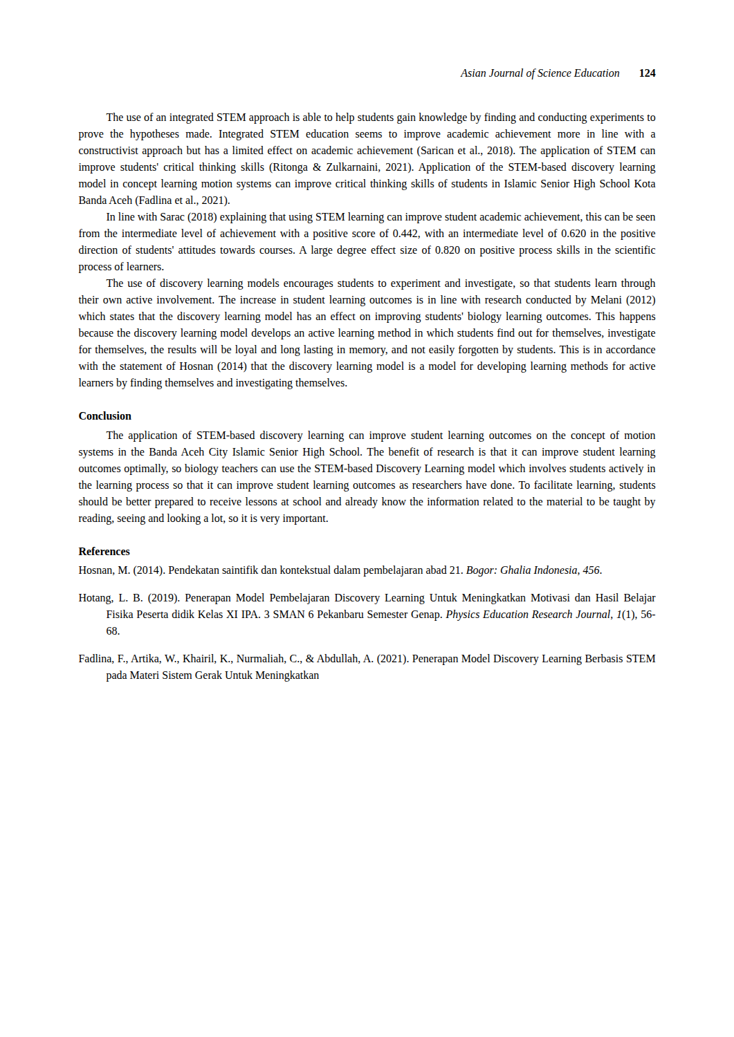Asian Journal of Science Education 124
The use of an integrated STEM approach is able to help students gain knowledge by finding and conducting experiments to prove the hypotheses made. Integrated STEM education seems to improve academic achievement more in line with a constructivist approach but has a limited effect on academic achievement (Sarican et al., 2018). The application of STEM can improve students' critical thinking skills (Ritonga & Zulkarnaini, 2021). Application of the STEM-based discovery learning model in concept learning motion systems can improve critical thinking skills of students in Islamic Senior High School Kota Banda Aceh (Fadlina et al., 2021).
In line with Sarac (2018) explaining that using STEM learning can improve student academic achievement, this can be seen from the intermediate level of achievement with a positive score of 0.442, with an intermediate level of 0.620 in the positive direction of students' attitudes towards courses. A large degree effect size of 0.820 on positive process skills in the scientific process of learners.
The use of discovery learning models encourages students to experiment and investigate, so that students learn through their own active involvement. The increase in student learning outcomes is in line with research conducted by Melani (2012) which states that the discovery learning model has an effect on improving students' biology learning outcomes. This happens because the discovery learning model develops an active learning method in which students find out for themselves, investigate for themselves, the results will be loyal and long lasting in memory, and not easily forgotten by students. This is in accordance with the statement of Hosnan (2014) that the discovery learning model is a model for developing learning methods for active learners by finding themselves and investigating themselves.
Conclusion
The application of STEM-based discovery learning can improve student learning outcomes on the concept of motion systems in the Banda Aceh City Islamic Senior High School. The benefit of research is that it can improve student learning outcomes optimally, so biology teachers can use the STEM-based Discovery Learning model which involves students actively in the learning process so that it can improve student learning outcomes as researchers have done. To facilitate learning, students should be better prepared to receive lessons at school and already know the information related to the material to be taught by reading, seeing and looking a lot, so it is very important.
References
Hosnan, M. (2014). Pendekatan saintifik dan kontekstual dalam pembelajaran abad 21. Bogor: Ghalia Indonesia, 456.
Hotang, L. B. (2019). Penerapan Model Pembelajaran Discovery Learning Untuk Meningkatkan Motivasi dan Hasil Belajar Fisika Peserta didik Kelas XI IPA. 3 SMAN 6 Pekanbaru Semester Genap. Physics Education Research Journal, 1(1), 56-68.
Fadlina, F., Artika, W., Khairil, K., Nurmaliah, C., & Abdullah, A. (2021). Penerapan Model Discovery Learning Berbasis STEM pada Materi Sistem Gerak Untuk Meningkatkan